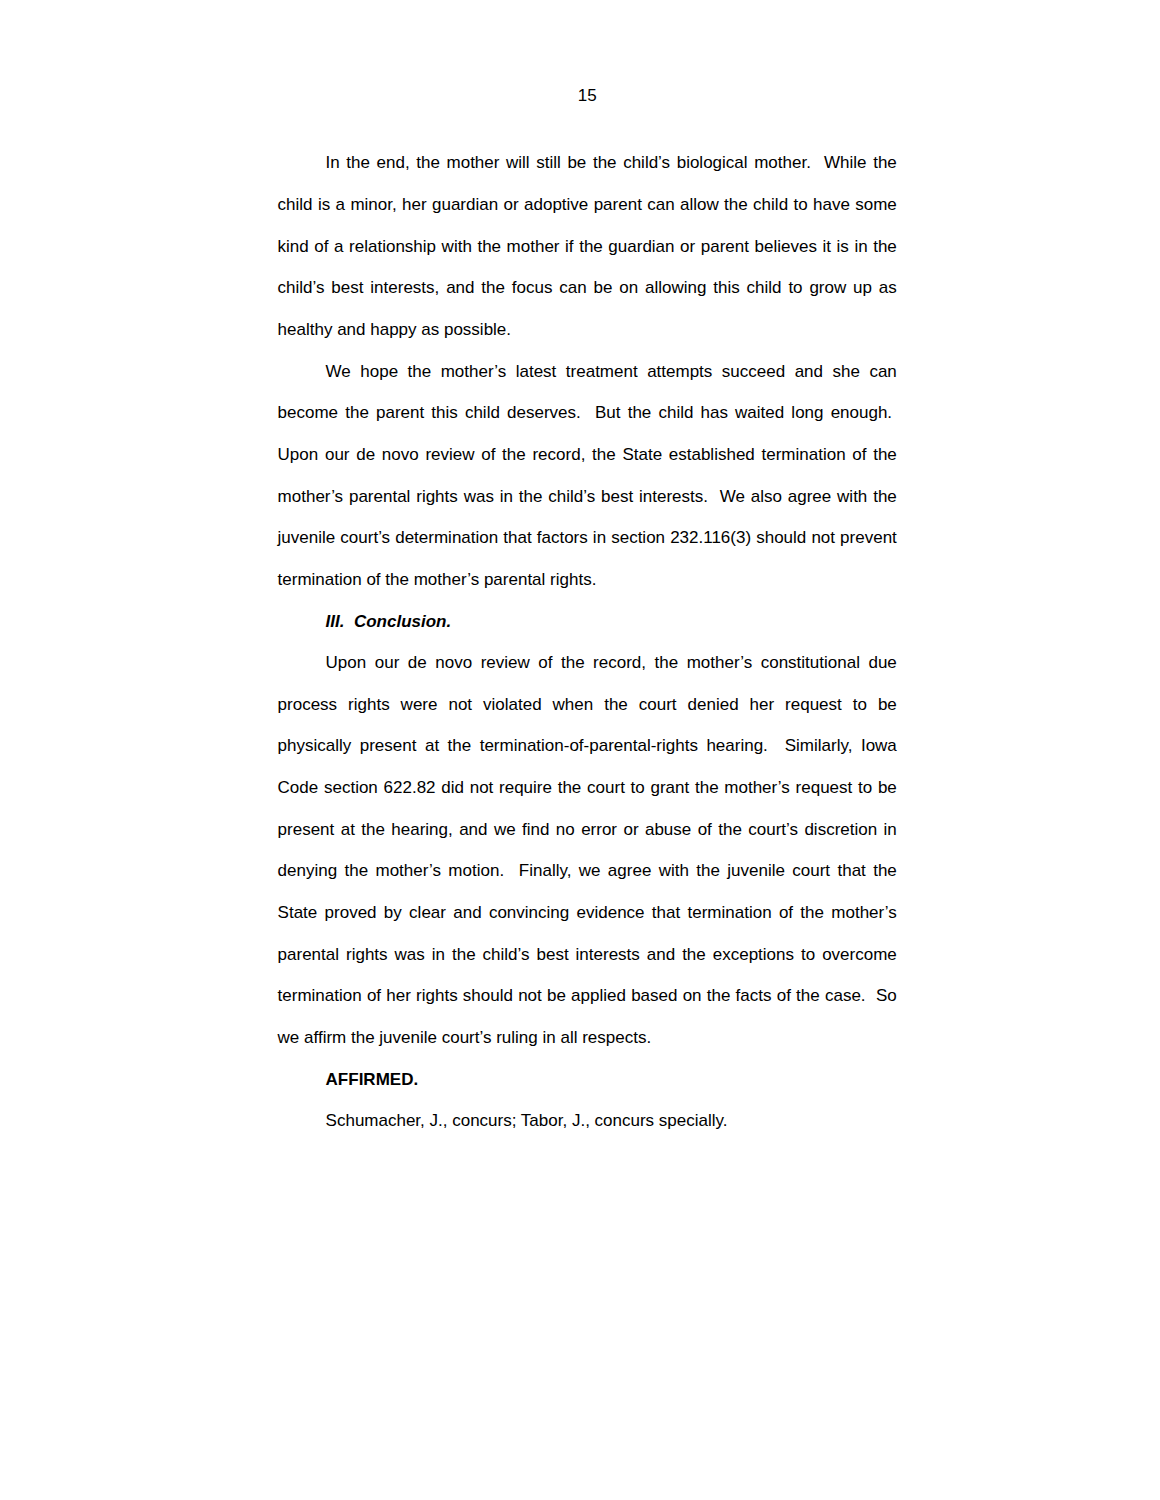15
In the end, the mother will still be the child’s biological mother. While the child is a minor, her guardian or adoptive parent can allow the child to have some kind of a relationship with the mother if the guardian or parent believes it is in the child’s best interests, and the focus can be on allowing this child to grow up as healthy and happy as possible.
We hope the mother’s latest treatment attempts succeed and she can become the parent this child deserves. But the child has waited long enough. Upon our de novo review of the record, the State established termination of the mother’s parental rights was in the child’s best interests. We also agree with the juvenile court’s determination that factors in section 232.116(3) should not prevent termination of the mother’s parental rights.
III. Conclusion.
Upon our de novo review of the record, the mother’s constitutional due process rights were not violated when the court denied her request to be physically present at the termination-of-parental-rights hearing. Similarly, Iowa Code section 622.82 did not require the court to grant the mother’s request to be present at the hearing, and we find no error or abuse of the court’s discretion in denying the mother’s motion. Finally, we agree with the juvenile court that the State proved by clear and convincing evidence that termination of the mother’s parental rights was in the child’s best interests and the exceptions to overcome termination of her rights should not be applied based on the facts of the case. So we affirm the juvenile court’s ruling in all respects.
AFFIRMED.
Schumacher, J., concurs; Tabor, J., concurs specially.